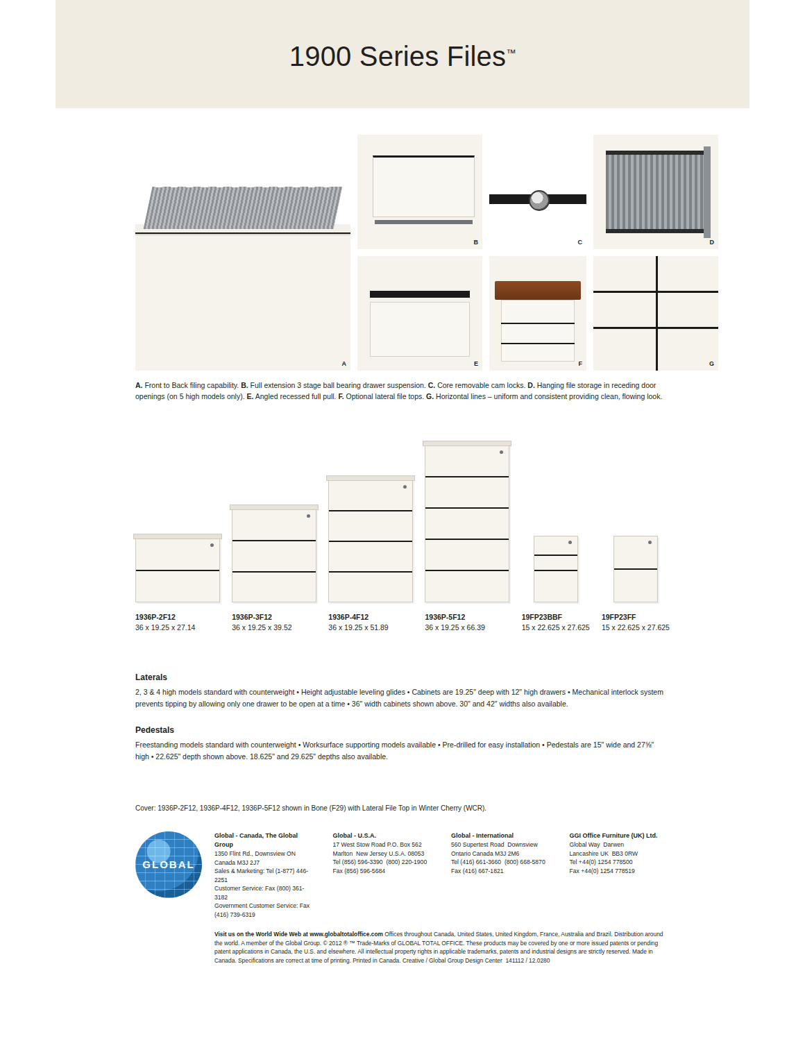1900 Series Files™
A
B
C
D
E
F
G
A. Front to Back filing capability. B. Full extension 3 stage ball bearing drawer suspension. C. Core removable cam locks. D. Hanging file storage in receding door openings (on 5 high models only). E. Angled recessed full pull. F. Optional lateral file tops. G. Horizontal lines – uniform and consistent providing clean, flowing look.
1936P-2F12
36 x 19.25 x 27.14
1936P-3F12
36 x 19.25 x 39.52
1936P-4F12
36 x 19.25 x 51.89
1936P-5F12
36 x 19.25 x 66.39
19FP23BBF
15 x 22.625 x 27.625
19FP23FF
15 x 22.625 x 27.625
Laterals
2, 3 & 4 high models standard with counterweight • Height adjustable leveling glides • Cabinets are 19.25" deep with 12" high drawers • Mechanical interlock system prevents tipping by allowing only one drawer to be open at a time • 36" width cabinets shown above. 30" and 42" widths also available.
Pedestals
Freestanding models standard with counterweight • Worksurface supporting models available • Pre-drilled for easy installation • Pedestals are 15" wide and 27⅝" high • 22.625" depth shown above. 18.625" and 29.625" depths also available.
Cover: 1936P-2F12, 1936P-4F12, 1936P-5F12 shown in Bone (F29) with Lateral File Top in Winter Cherry (WCR).
GLOBAL
Global - Canada, The Global Group
1350 Flint Rd., Downsview ON Canada M3J 2J7
Sales & Marketing: Tel (1-877) 446-2251
Customer Service: Fax (800) 361-3182
Government Customer Service: Fax (416) 739-6319
Global - U.S.A.
17 West Stow Road P.O. Box 562
Marlton New Jersey U.S.A. 08053
Tel (856) 596-3390 (800) 220-1900
Fax (856) 596-5684
Global - International
560 Supertest Road Downsview
Ontario Canada M3J 2M6
Tel (416) 661-3660 (800) 668-5870
Fax (416) 667-1821
GGI Office Furniture (UK) Ltd.
Global Way Darwen
Lancashire UK BB3 0RW
Tel +44(0) 1254 778500
Fax +44(0) 1254 778519
Visit us on the World Wide Web at www.globaltotaloffice.com Offices throughout Canada, United States, United Kingdom, France, Australia and Brazil. Distribution around the world. A member of the Global Group. © 2012 ® ™ Trade-Marks of GLOBAL TOTAL OFFICE. These products may be covered by one or more issued patents or pending patent applications in Canada, the U.S. and elsewhere. All intellectual property rights in applicable trademarks, patents and industrial designs are strictly reserved. Made in Canada. Specifications are correct at time of printing. Printed in Canada. Creative / Global Group Design Center 141112 / 12.0280